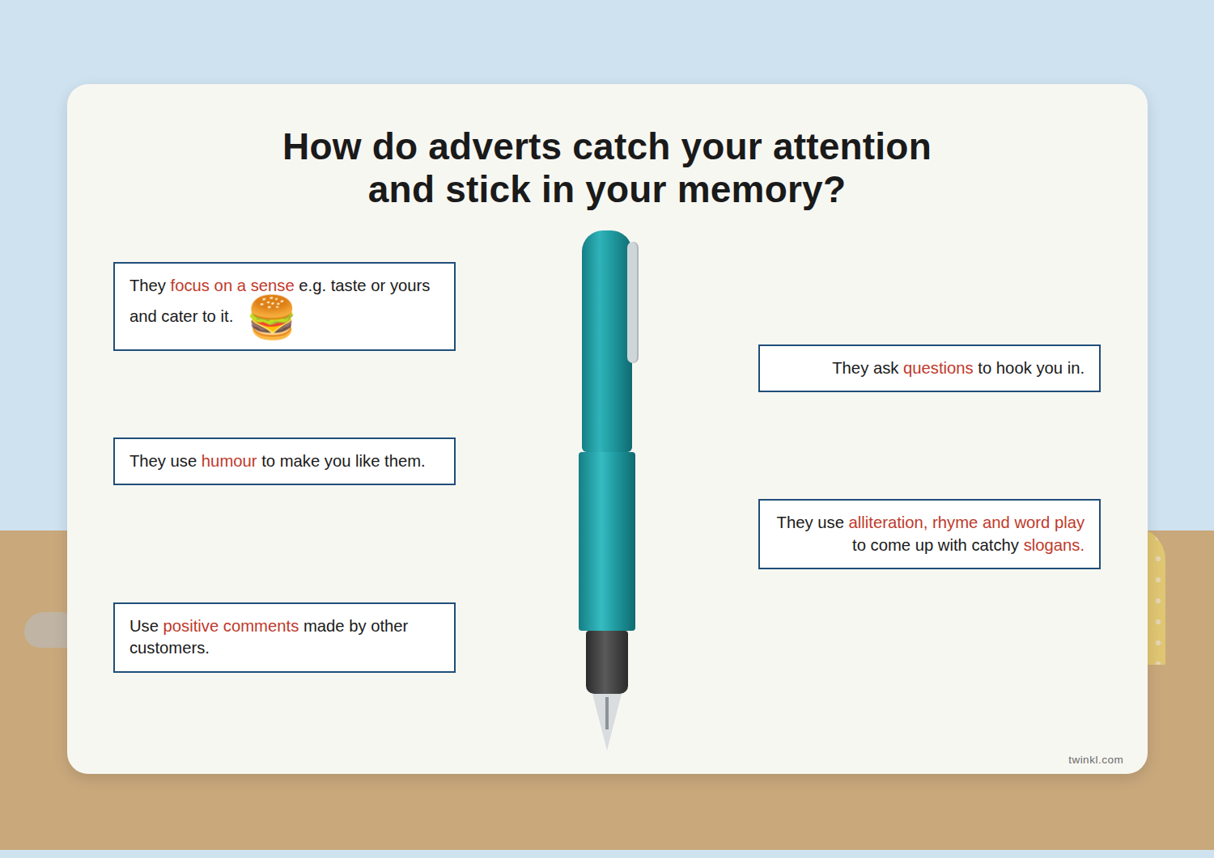How do adverts catch your attention
and stick in your memory?
They focus on a sense e.g. taste or yours and cater to it. 🍔
They ask questions to hook you in.
They use humour to make you like them.
They use alliteration, rhyme and word play to come up with catchy slogans.
Use positive comments made by other customers.
twinkl.com